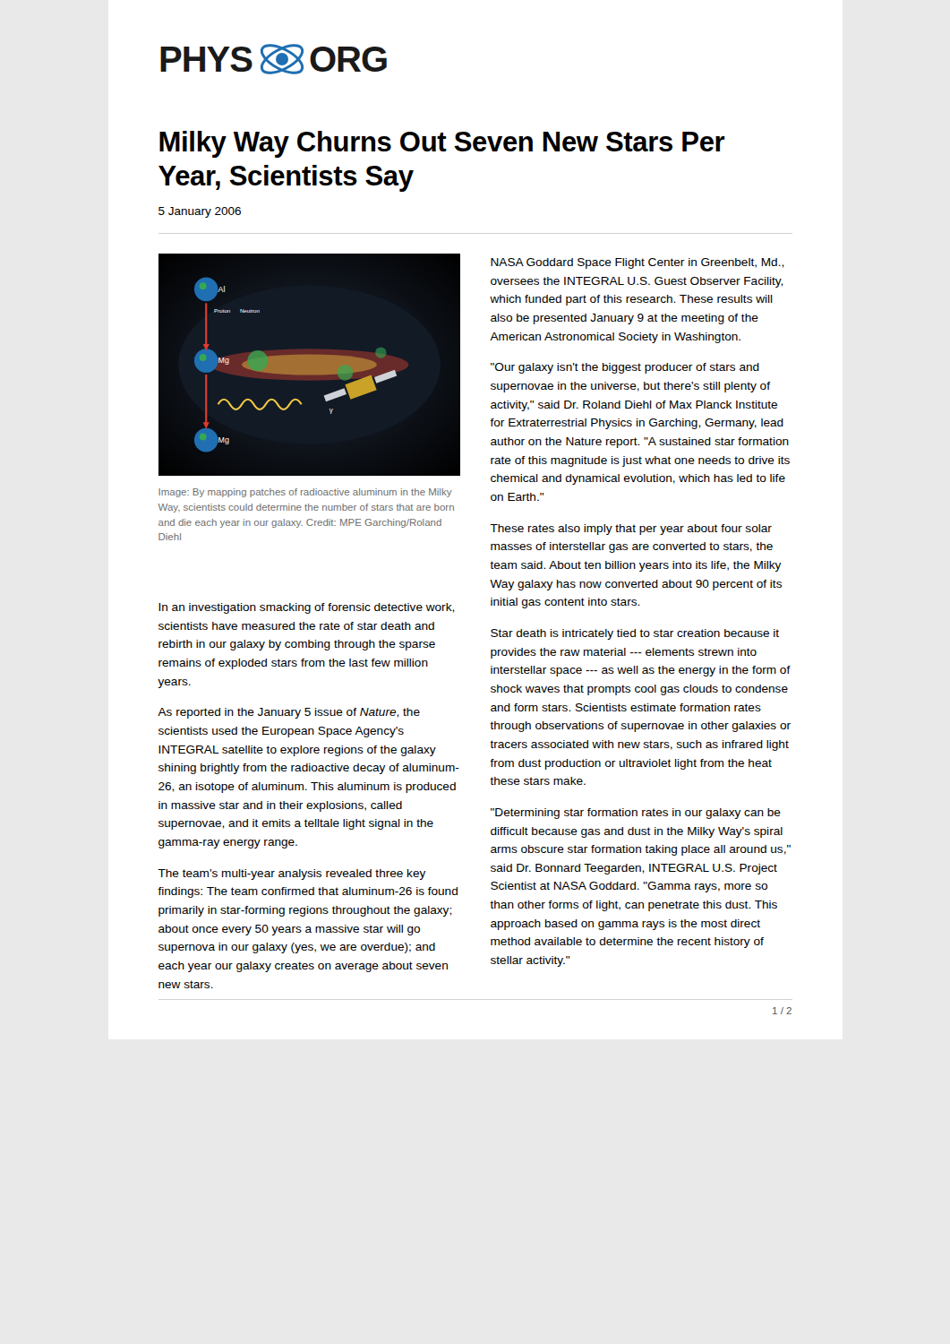PHYS ORG
Milky Way Churns Out Seven New Stars Per Year, Scientists Say
5 January 2006
Image: By mapping patches of radioactive aluminum in the Milky Way, scientists could determine the number of stars that are born and die each year in our galaxy. Credit: MPE Garching/Roland Diehl
In an investigation smacking of forensic detective work, scientists have measured the rate of star death and rebirth in our galaxy by combing through the sparse remains of exploded stars from the last few million years.
As reported in the January 5 issue of Nature, the scientists used the European Space Agency's INTEGRAL satellite to explore regions of the galaxy shining brightly from the radioactive decay of aluminum-26, an isotope of aluminum. This aluminum is produced in massive star and in their explosions, called supernovae, and it emits a telltale light signal in the gamma-ray energy range.
The team's multi-year analysis revealed three key findings: The team confirmed that aluminum-26 is found primarily in star-forming regions throughout the galaxy; about once every 50 years a massive star will go supernova in our galaxy (yes, we are overdue); and each year our galaxy creates on average about seven new stars.
NASA Goddard Space Flight Center in Greenbelt, Md., oversees the INTEGRAL U.S. Guest Observer Facility, which funded part of this research. These results will also be presented January 9 at the meeting of the American Astronomical Society in Washington.
"Our galaxy isn't the biggest producer of stars and supernovae in the universe, but there's still plenty of activity," said Dr. Roland Diehl of Max Planck Institute for Extraterrestrial Physics in Garching, Germany, lead author on the Nature report. "A sustained star formation rate of this magnitude is just what one needs to drive its chemical and dynamical evolution, which has led to life on Earth."
These rates also imply that per year about four solar masses of interstellar gas are converted to stars, the team said. About ten billion years into its life, the Milky Way galaxy has now converted about 90 percent of its initial gas content into stars.
Star death is intricately tied to star creation because it provides the raw material --- elements strewn into interstellar space --- as well as the energy in the form of shock waves that prompts cool gas clouds to condense and form stars. Scientists estimate formation rates through observations of supernovae in other galaxies or tracers associated with new stars, such as infrared light from dust production or ultraviolet light from the heat these stars make.
"Determining star formation rates in our galaxy can be difficult because gas and dust in the Milky Way's spiral arms obscure star formation taking place all around us," said Dr. Bonnard Teegarden, INTEGRAL U.S. Project Scientist at NASA Goddard. "Gamma rays, more so than other forms of light, can penetrate this dust. This approach based on gamma rays is the most direct method available to determine the recent history of stellar activity."
1 / 2